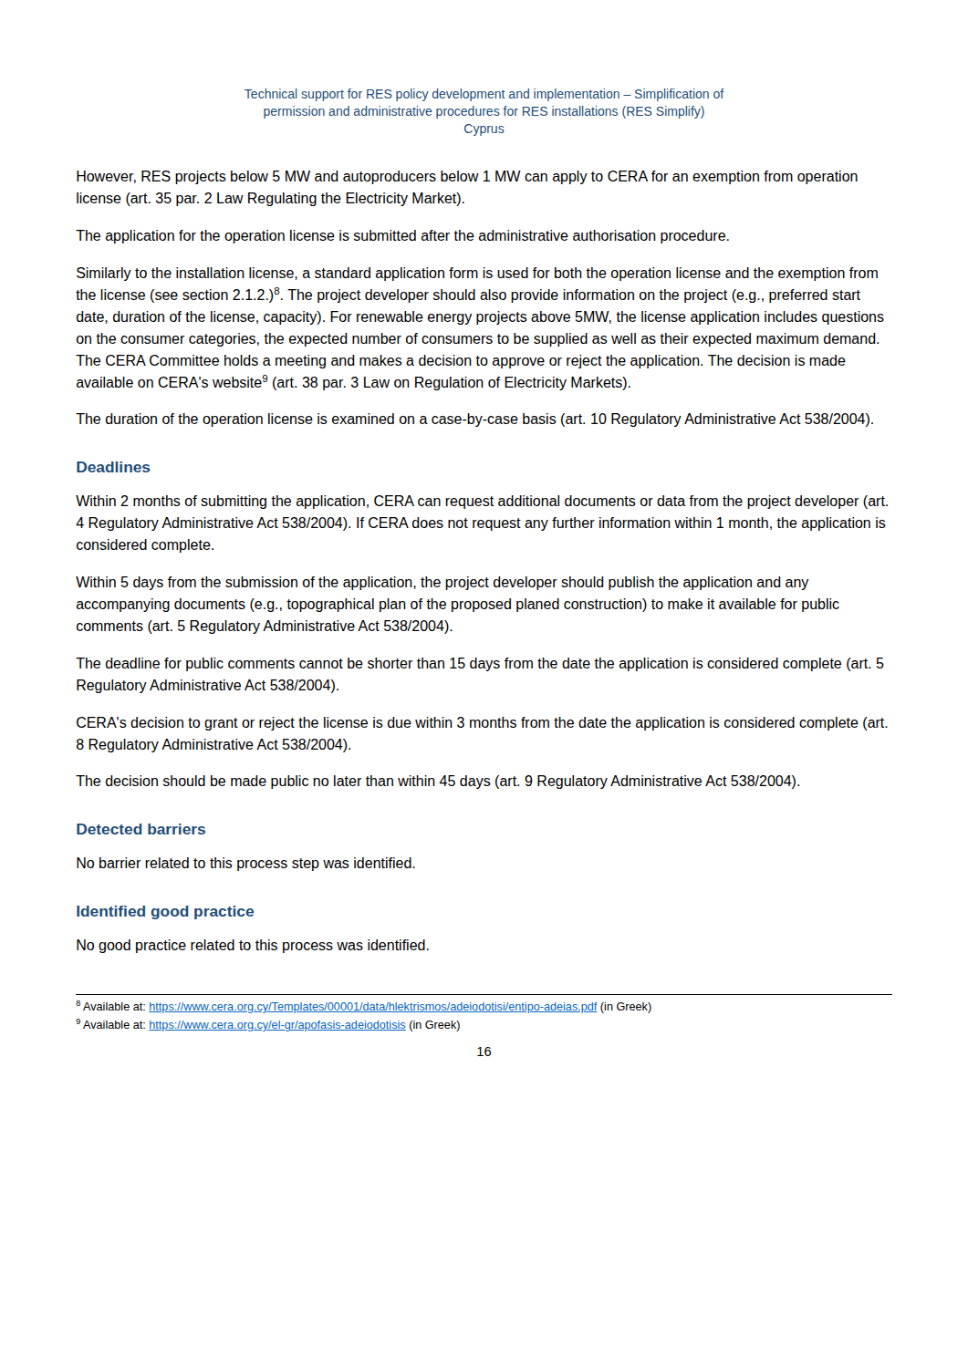Technical support for RES policy development and implementation – Simplification of
permission and administrative procedures for RES installations (RES Simplify)
Cyprus
However, RES projects below 5 MW and autoproducers below 1 MW can apply to CERA for an exemption from operation license (art. 35 par. 2 Law Regulating the Electricity Market).
The application for the operation license is submitted after the administrative authorisation procedure.
Similarly to the installation license, a standard application form is used for both the operation license and the exemption from the license (see section 2.1.2.)8. The project developer should also provide information on the project (e.g., preferred start date, duration of the license, capacity). For renewable energy projects above 5MW, the license application includes questions on the consumer categories, the expected number of consumers to be supplied as well as their expected maximum demand. The CERA Committee holds a meeting and makes a decision to approve or reject the application. The decision is made available on CERA's website9 (art. 38 par. 3 Law on Regulation of Electricity Markets).
The duration of the operation license is examined on a case-by-case basis (art. 10 Regulatory Administrative Act 538/2004).
Deadlines
Within 2 months of submitting the application, CERA can request additional documents or data from the project developer (art. 4 Regulatory Administrative Act 538/2004). If CERA does not request any further information within 1 month, the application is considered complete.
Within 5 days from the submission of the application, the project developer should publish the application and any accompanying documents (e.g., topographical plan of the proposed planed construction) to make it available for public comments (art. 5 Regulatory Administrative Act 538/2004).
The deadline for public comments cannot be shorter than 15 days from the date the application is considered complete (art. 5 Regulatory Administrative Act 538/2004).
CERA's decision to grant or reject the license is due within 3 months from the date the application is considered complete (art. 8 Regulatory Administrative Act 538/2004).
The decision should be made public no later than within 45 days (art. 9 Regulatory Administrative Act 538/2004).
Detected barriers
No barrier related to this process step was identified.
Identified good practice
No good practice related to this process was identified.
8 Available at: https://www.cera.org.cy/Templates/00001/data/hlektrismos/adeiodotisi/entipo-adeias.pdf (in Greek)
9 Available at: https://www.cera.org.cy/el-gr/apofasis-adeiodotisis (in Greek)
16